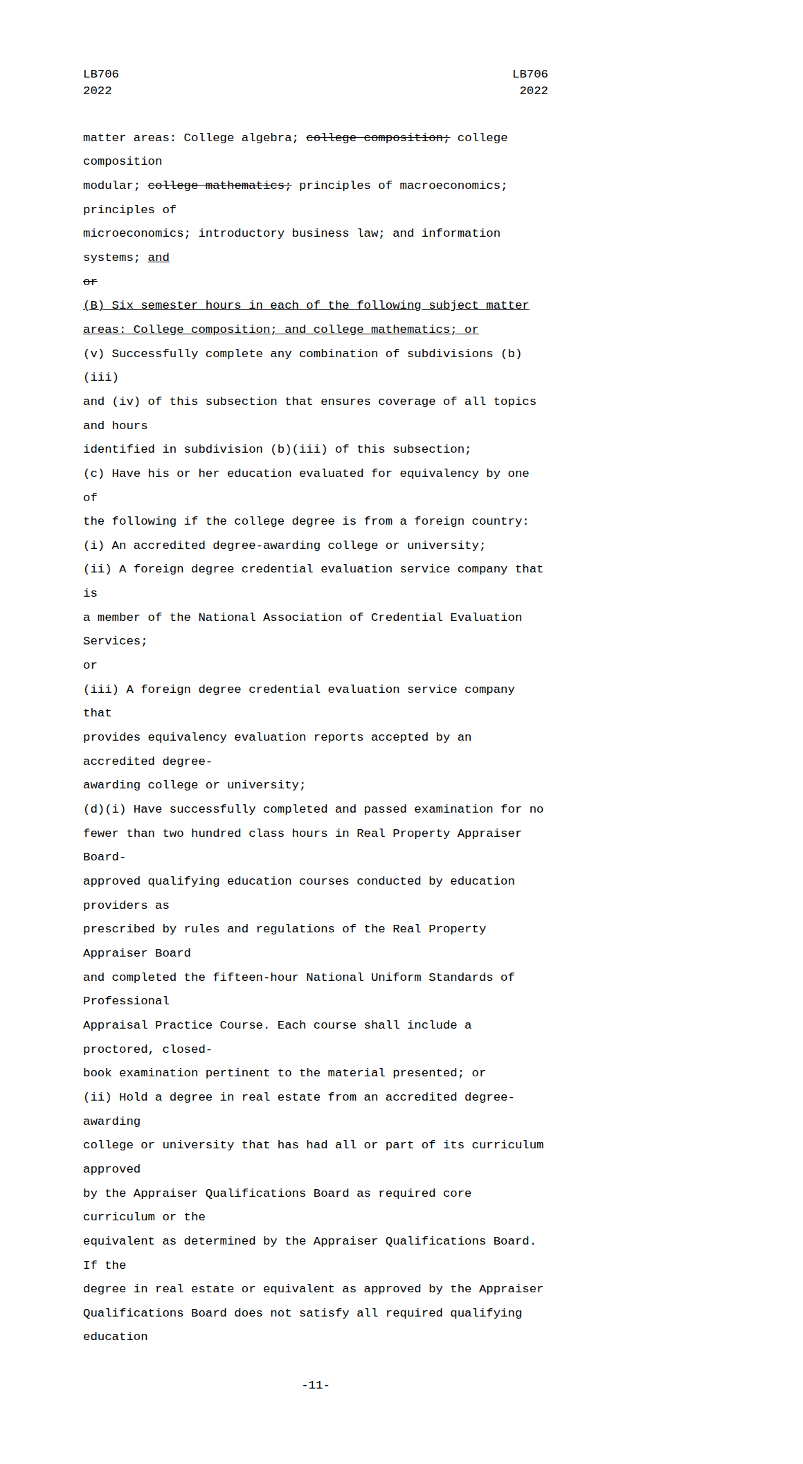LB706
2022
LB706
2022
matter areas: College algebra; college composition; college composition
modular; college mathematics; principles of macroeconomics; principles of
microeconomics; introductory business law; and information systems; and
or
(B) Six semester hours in each of the following subject matter
areas: College composition; and college mathematics; or
(v) Successfully complete any combination of subdivisions (b)(iii)
and (iv) of this subsection that ensures coverage of all topics and hours
identified in subdivision (b)(iii) of this subsection;
(c) Have his or her education evaluated for equivalency by one of
the following if the college degree is from a foreign country:
(i) An accredited degree-awarding college or university;
(ii) A foreign degree credential evaluation service company that is
a member of the National Association of Credential Evaluation Services;
or
(iii) A foreign degree credential evaluation service company that
provides equivalency evaluation reports accepted by an accredited degree-
awarding college or university;
(d)(i) Have successfully completed and passed examination for no
fewer than two hundred class hours in Real Property Appraiser Board-
approved qualifying education courses conducted by education providers as
prescribed by rules and regulations of the Real Property Appraiser Board
and completed the fifteen-hour National Uniform Standards of Professional
Appraisal Practice Course. Each course shall include a proctored, closed-
book examination pertinent to the material presented; or
(ii) Hold a degree in real estate from an accredited degree-awarding
college or university that has had all or part of its curriculum approved
by the Appraiser Qualifications Board as required core curriculum or the
equivalent as determined by the Appraiser Qualifications Board. If the
degree in real estate or equivalent as approved by the Appraiser
Qualifications Board does not satisfy all required qualifying education
-11-